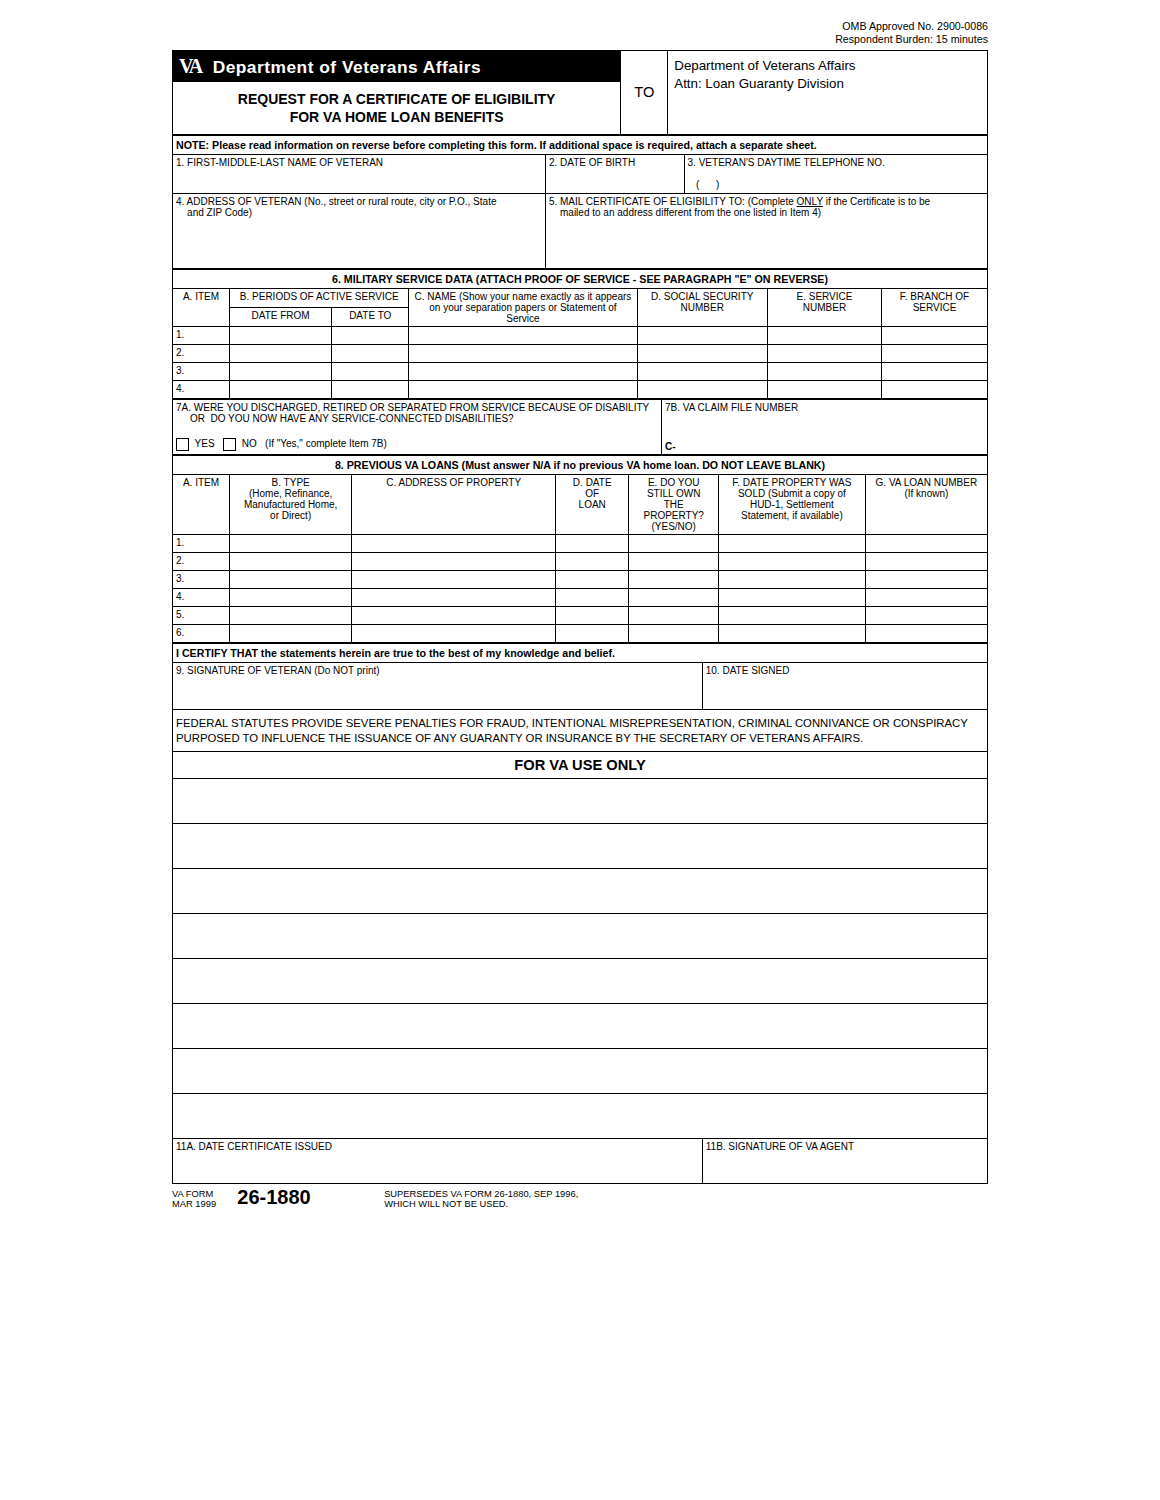OMB Approved No. 2900-0086
Respondent Burden: 15 minutes
| VA Department of Veterans Affairs REQUEST FOR A CERTIFICATE OF ELIGIBILITY FOR VA HOME LOAN BENEFITS | TO | Department of Veterans Affairs Attn: Loan Guaranty Division |
| NOTE: Please read information on reverse before completing this form. If additional space is required, attach a separate sheet. |
| 1. FIRST-MIDDLE-LAST NAME OF VETERAN | 2. DATE OF BIRTH | 3. VETERAN'S DAYTIME TELEPHONE NO. ( ) |
| 4. ADDRESS OF VETERAN (No., street or rural route, city or P.O., State and ZIP Code) | 5. MAIL CERTIFICATE OF ELIGIBILITY TO: (Complete ONLY if the Certificate is to be mailed to an address different from the one listed in Item 4) |
| 6. MILITARY SERVICE DATA (ATTACH PROOF OF SERVICE - SEE PARAGRAPH "E" ON REVERSE) |
| A. ITEM | B. PERIODS OF ACTIVE SERVICE | C. NAME (Show your name exactly as it appears on your separation papers or Statement of Service | D. SOCIAL SECURITY NUMBER | E. SERVICE NUMBER | F. BRANCH OF SERVICE |
| DATE FROM | DATE TO |
| 1. | | | | | | |
| 2. | | | | | | |
| 3. | | | | | | |
| 4. | | | | | | |
| 7A. WERE YOU DISCHARGED, RETIRED OR SEPARATED FROM SERVICE BECAUSE OF DISABILITY OR DO YOU NOW HAVE ANY SERVICE-CONNECTED DISABILITIES? YES NO (If "Yes," complete Item 7B) | 7B. VA CLAIM FILE NUMBER C- |
| 8. PREVIOUS VA LOANS (Must answer N/A if no previous VA home loan. DO NOT LEAVE BLANK) |
| A. ITEM | B. TYPE (Home, Refinance, Manufactured Home, or Direct) | C. ADDRESS OF PROPERTY | D. DATE OF LOAN | E. DO YOU STILL OWN THE PROPERTY? (YES/NO) | F. DATE PROPERTY WAS SOLD (Submit a copy of HUD-1, Settlement Statement, if available) | G. VA LOAN NUMBER (If known) |
| 1. | | | | | | |
| 2. | | | | | | |
| 3. | | | | | | |
| 4. | | | | | | |
| 5. | | | | | | |
| 6. | | | | | | |
| I CERTIFY THAT the statements herein are true to the best of my knowledge and belief. |
| 9. SIGNATURE OF VETERAN (Do NOT print) | 10. DATE SIGNED |
| FEDERAL STATUTES PROVIDE SEVERE PENALTIES FOR FRAUD, INTENTIONAL MISREPRESENTATION, CRIMINAL CONNIVANCE OR CONSPIRACY PURPOSED TO INFLUENCE THE ISSUANCE OF ANY GUARANTY OR INSURANCE BY THE SECRETARY OF VETERANS AFFAIRS. |
| FOR VA USE ONLY |
| 11A. DATE CERTIFICATE ISSUED | 11B. SIGNATURE OF VA AGENT |
| VA FORM MAR 1999 | 26-1880 | SUPERSEDES VA FORM 26-1880, SEP 1996, WHICH WILL NOT BE USED. |